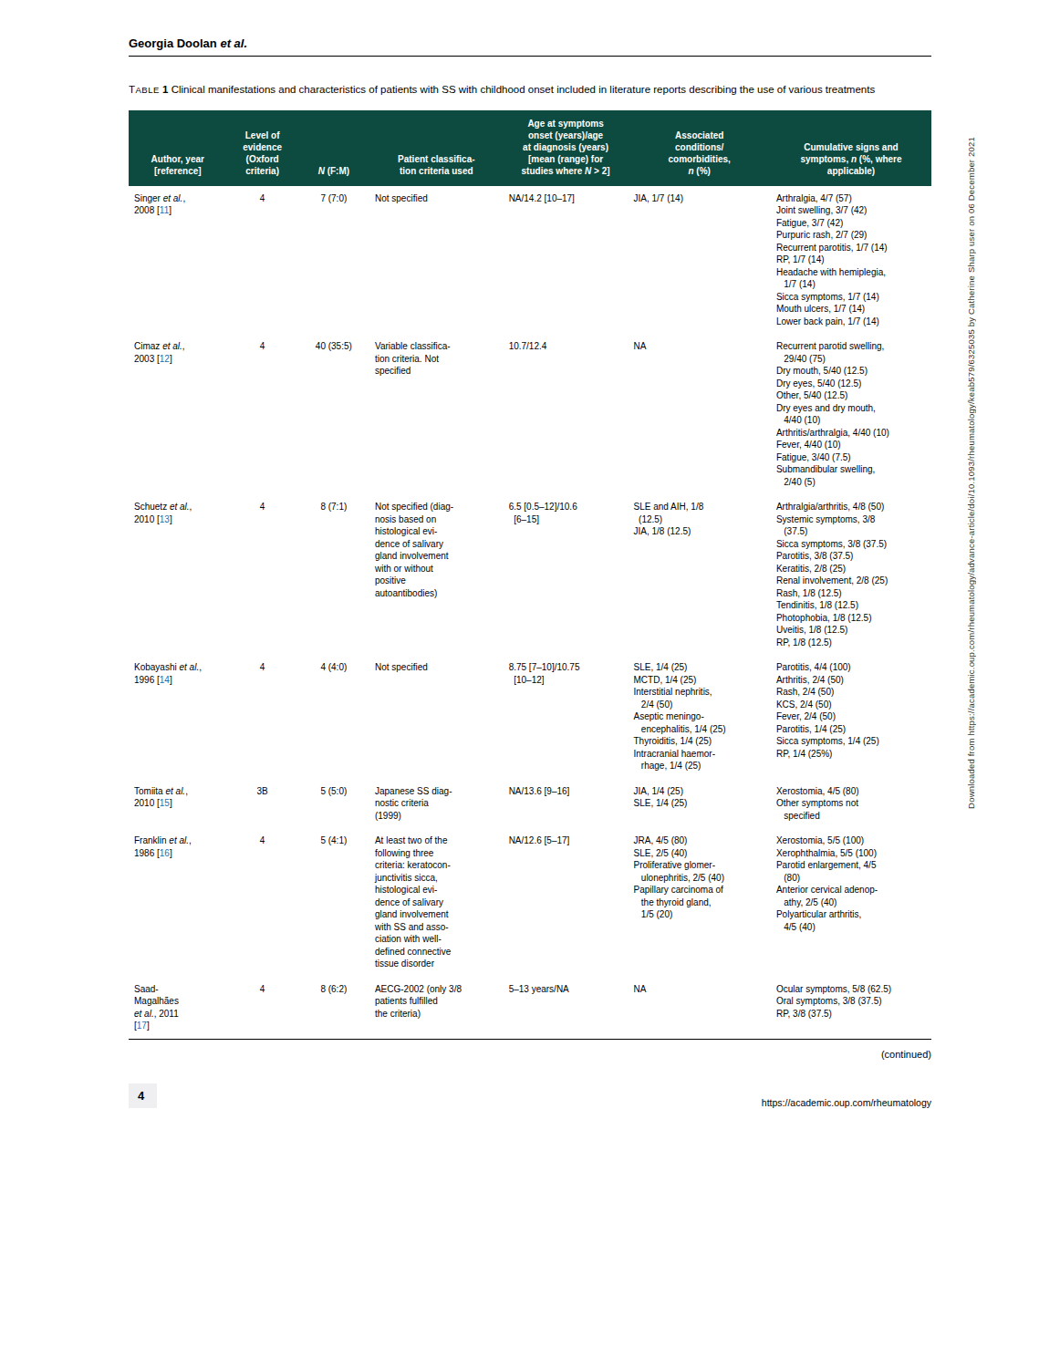Georgia Doolan et al.
TABLE 1 Clinical manifestations and characteristics of patients with SS with childhood onset included in literature reports describing the use of various treatments
| Author, year [reference] | Level of evidence (Oxford criteria) | N (F:M) | Patient classifica- tion criteria used | Age at symptoms onset (years)/age at diagnosis (years) [mean (range) for studies where N > 2] | Associated conditions/ comorbidities, n (%) | Cumulative signs and symptoms, n (%, where applicable) |
| --- | --- | --- | --- | --- | --- | --- |
| Singer et al. , 2008 [ 11 ] | 4 | 7 (7:0) | Not specified | NA/14.2 [10–17] | JIA, 1/7 (14) | Arthralgia, 4/7 (57) Joint swelling, 3/7 (42) Fatigue, 3/7 (42) Purpuric rash, 2/7 (29) Recurrent parotitis, 1/7 (14) RP, 1/7 (14) Headache with hemiplegia, 1/7 (14) Sicca symptoms, 1/7 (14) Mouth ulcers, 1/7 (14) Lower back pain, 1/7 (14) |
| Cimaz et al. , 2003 [ 12 ] | 4 | 40 (35:5) | Variable classifica- tion criteria. Not specified | 10.7/12.4 | NA | Recurrent parotid swelling, 29/40 (75) Dry mouth, 5/40 (12.5) Dry eyes, 5/40 (12.5) Other, 5/40 (12.5) Dry eyes and dry mouth, 4/40 (10) Arthritis/arthralgia, 4/40 (10) Fever, 4/40 (10) Fatigue, 3/40 (7.5) Submandibular swelling, 2/40 (5) |
| Schuetz et al. , 2010 [ 13 ] | 4 | 8 (7:1) | Not specified (diag- nosis based on histological evi- dence of salivary gland involvement with or without positive autoantibodies) | 6.5 [0.5–12]/10.6 [6–15] | SLE and AIH, 1/8 (12.5) JIA, 1/8 (12.5) | Arthralgia/arthritis, 4/8 (50) Systemic symptoms, 3/8 (37.5) Sicca symptoms, 3/8 (37.5) Parotitis, 3/8 (37.5) Keratitis, 2/8 (25) Renal involvement, 2/8 (25) Rash, 1/8 (12.5) Tendinitis, 1/8 (12.5) Photophobia, 1/8 (12.5) Uveitis, 1/8 (12.5) RP, 1/8 (12.5) |
| Kobayashi et al. , 1996 [ 14 ] | 4 | 4 (4:0) | Not specified | 8.75 [7–10]/10.75 [10–12] | SLE, 1/4 (25) MCTD, 1/4 (25) Interstitial nephritis, 2/4 (50) Aseptic meningo- encephalitis, 1/4 (25) Thyroiditis, 1/4 (25) Intracranial haemor- rhage, 1/4 (25) | Parotitis, 4/4 (100) Arthritis, 2/4 (50) Rash, 2/4 (50) KCS, 2/4 (50) Fever, 2/4 (50) Parotitis, 1/4 (25) Sicca symptoms, 1/4 (25) RP, 1/4 (25%) |
| Tomiita et al. , 2010 [ 15 ] | 3B | 5 (5:0) | Japanese SS diag- nostic criteria (1999) | NA/13.6 [9–16] | JIA, 1/4 (25) SLE, 1/4 (25) | Xerostomia, 4/5 (80) Other symptoms not specified |
| Franklin et al. , 1986 [ 16 ] | 4 | 5 (4:1) | At least two of the following three criteria: keratocon- junctivitis sicca, histological evi- dence of salivary gland involvement with SS and asso- ciation with well- defined connective tissue disorder | NA/12.6 [5–17] | JRA, 4/5 (80) SLE, 2/5 (40) Proliferative glomer- ulonephritis, 2/5 (40) Papillary carcinoma of the thyroid gland, 1/5 (20) | Xerostomia, 5/5 (100) Xerophthalmia, 5/5 (100) Parotid enlargement, 4/5 (80) Anterior cervical adenop- athy, 2/5 (40) Polyarticular arthritis, 4/5 (40) |
| Saad- Magalhães et al. , 2011 [ 17 ] | 4 | 8 (6:2) | AECG-2002 (only 3/8 patients fulfilled the criteria) | 5–13 years/NA | NA | Ocular symptoms, 5/8 (62.5) Oral symptoms, 3/8 (37.5) RP, 3/8 (37.5) |
(continued)
4
https://academic.oup.com/rheumatology
Downloaded from https://academic.oup.com/rheumatology/advance-article/doi/10.1093/rheumatology/keab579/6325035 by Catherine Sharp user on 06 December 2021